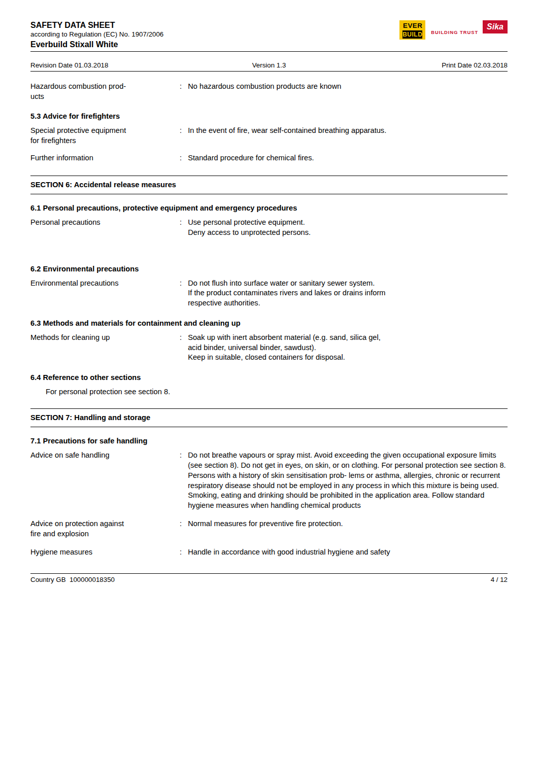EVERBUILD BUILDING TRUST Sika
SAFETY DATA SHEET
according to Regulation (EC) No. 1907/2006
Everbuild Stixall White
Revision Date 01.03.2018 Version 1.3 Print Date 02.03.2018
| Hazardous combustion prod- ucts | : | No hazardous combustion products are known |
5.3 Advice for firefighters
| Special protective equipment for firefighters | : | In the event of fire, wear self-contained breathing apparatus. |
| Further information | : | Standard procedure for chemical fires. |
SECTION 6: Accidental release measures
6.1 Personal precautions, protective equipment and emergency procedures
| Personal precautions | : | Use personal protective equipment. Deny access to unprotected persons. |
6.2 Environmental precautions
| Environmental precautions | : | Do not flush into surface water or sanitary sewer system. If the product contaminates rivers and lakes or drains inform respective authorities. |
6.3 Methods and materials for containment and cleaning up
| Methods for cleaning up | : | Soak up with inert absorbent material (e.g. sand, silica gel, acid binder, universal binder, sawdust). Keep in suitable, closed containers for disposal. |
6.4 Reference to other sections
For personal protection see section 8.
SECTION 7: Handling and storage
7.1 Precautions for safe handling
| Advice on safe handling | : | Do not breathe vapours or spray mist. Avoid exceeding the given occupational exposure limits (see section 8). Do not get in eyes, on skin, or on clothing. For personal protection see section 8. Persons with a history of skin sensitisation prob- lems or asthma, allergies, chronic or recurrent respiratory disease should not be employed in any process in which this mixture is being used. Smoking, eating and drinking should be prohibited in the application area. Follow standard hygiene measures when handling chemical products |
| Advice on protection against fire and explosion | : | Normal measures for preventive fire protection. |
| Hygiene measures | : | Handle in accordance with good industrial hygiene and safety |
Country GB 100000018350 4 / 12